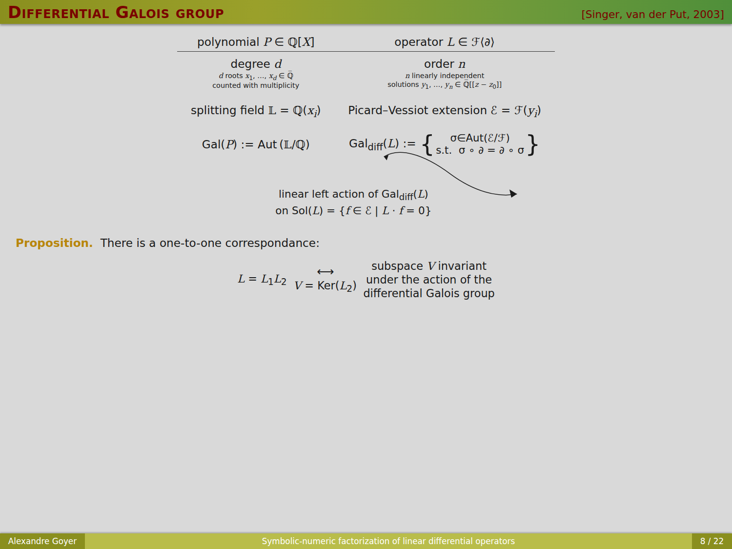Differential Galois group [Singer, van der Put, 2003]
| polynomial P ∈ ℚ [ X ] | operator L ∈ ℱ ⟨∂⟩ |
| degree d d roots x 1 , …, x d ∈ ℚ̅ counted with multiplicity | order n n linearly independent solutions y 1 , …, y n ∈ ℚ̅ [[ z − z 0 ]] |
| splitting field 𝕃 = ℚ ( x i ) | Picard–Vessiot extension ℰ = ℱ ( y i ) |
| Gal ( P ) := Aut ( 𝕃 / ℚ ) | Gal diff ( L ) := { σ∈ Aut ( ℰ / ℱ ) s.t. σ ∘ ∂ = ∂ ∘ σ } |
linear left action of Galdiff(L)
on Sol(L) = {f ∈ ℰ | L · f = 0}
Proposition. There is a one-to-one correspondance:
L = L1L2 ⟷ V = Ker(L2) subspace V invariant
under the action of the
differential Galois group
Alexandre Goyer
Symbolic-numeric factorization of linear differential operators
8 / 22